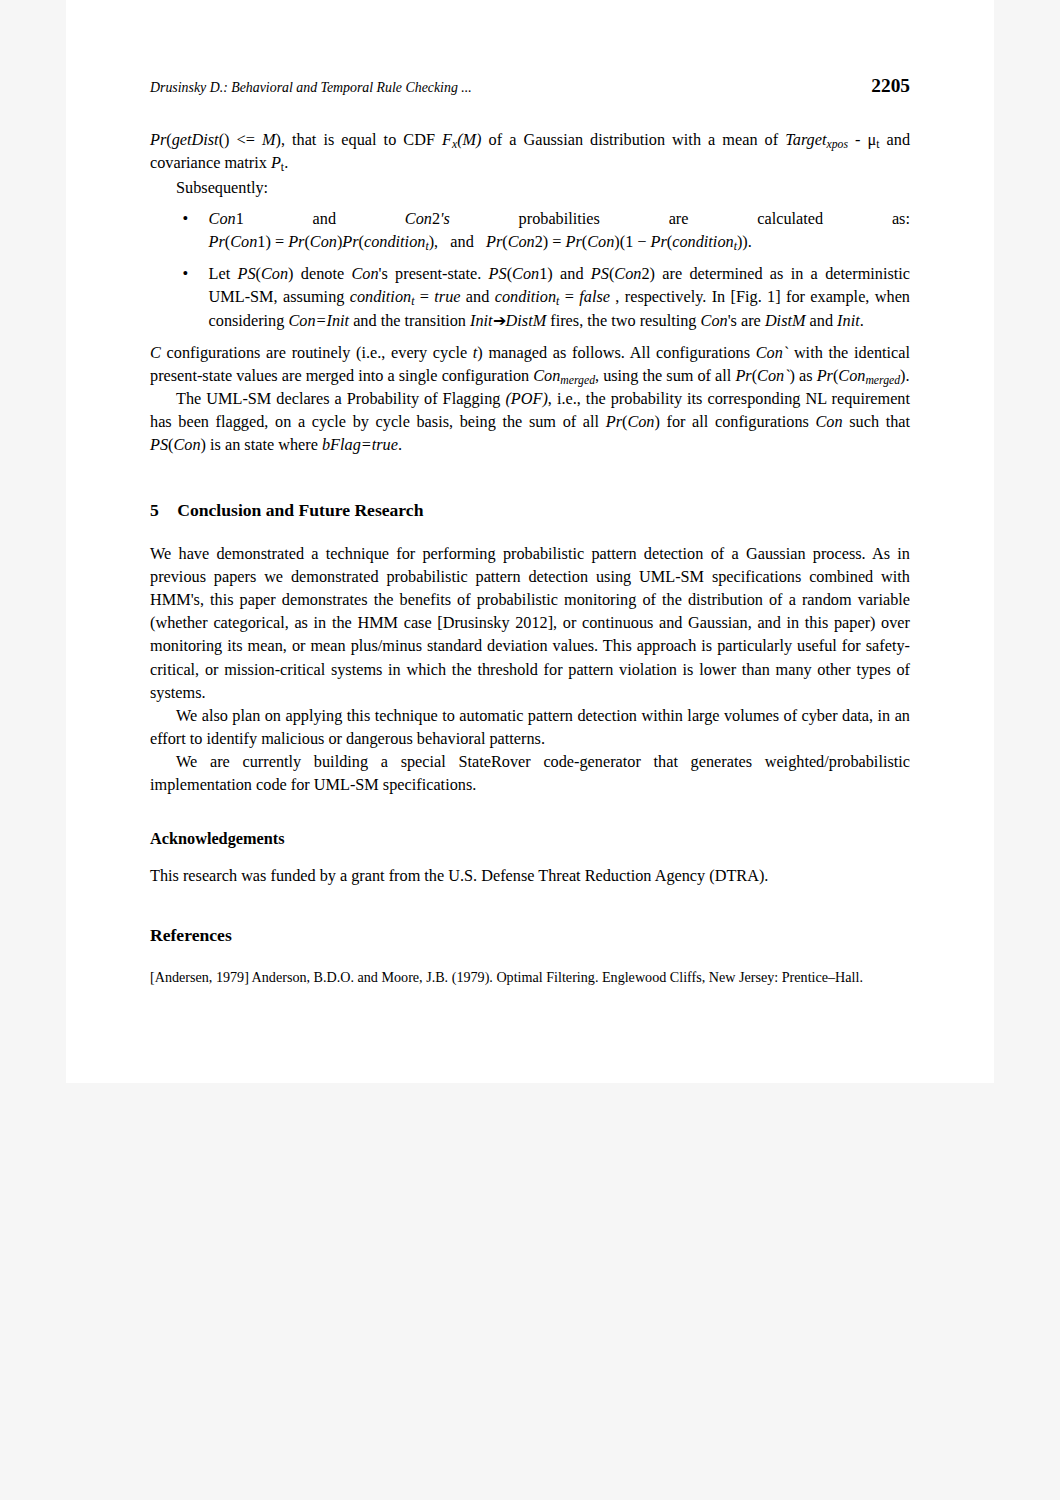Drusinsky D.: Behavioral and Temporal Rule Checking ... 2205
Pr(getDist() <= M), that is equal to CDF Fx(M) of a Gaussian distribution with a mean of Targetxpos - μt and covariance matrix Pt.
Subsequently:
Con1 and Con2's probabilities are calculated as:
Pr(Con1) = Pr(Con)Pr(conditiont), and Pr(Con2) = Pr(Con)(1 − Pr(conditiont)).
Let PS(Con) denote Con's present-state. PS(Con1) and PS(Con2) are determined as in a deterministic UML-SM, assuming conditiont = true and conditiont = false , respectively. In [Fig. 1] for example, when considering Con=Init and the transition Init➔DistM fires, the two resulting Con's are DistM and Init.
C configurations are routinely (i.e., every cycle t) managed as follows. All configurations Con` with the identical present-state values are merged into a single configuration Conmerged, using the sum of all Pr(Con`) as Pr(Conmerged).
The UML-SM declares a Probability of Flagging (POF), i.e., the probability its corresponding NL requirement has been flagged, on a cycle by cycle basis, being the sum of all Pr(Con) for all configurations Con such that PS(Con) is an state where bFlag=true.
5 Conclusion and Future Research
We have demonstrated a technique for performing probabilistic pattern detection of a Gaussian process. As in previous papers we demonstrated probabilistic pattern detection using UML-SM specifications combined with HMM's, this paper demonstrates the benefits of probabilistic monitoring of the distribution of a random variable (whether categorical, as in the HMM case [Drusinsky 2012], or continuous and Gaussian, and in this paper) over monitoring its mean, or mean plus/minus standard deviation values. This approach is particularly useful for safety-critical, or mission-critical systems in which the threshold for pattern violation is lower than many other types of systems.
We also plan on applying this technique to automatic pattern detection within large volumes of cyber data, in an effort to identify malicious or dangerous behavioral patterns.
We are currently building a special StateRover code-generator that generates weighted/probabilistic implementation code for UML-SM specifications.
Acknowledgements
This research was funded by a grant from the U.S. Defense Threat Reduction Agency (DTRA).
References
[Andersen, 1979] Anderson, B.D.O. and Moore, J.B. (1979). Optimal Filtering. Englewood Cliffs, New Jersey: Prentice–Hall.